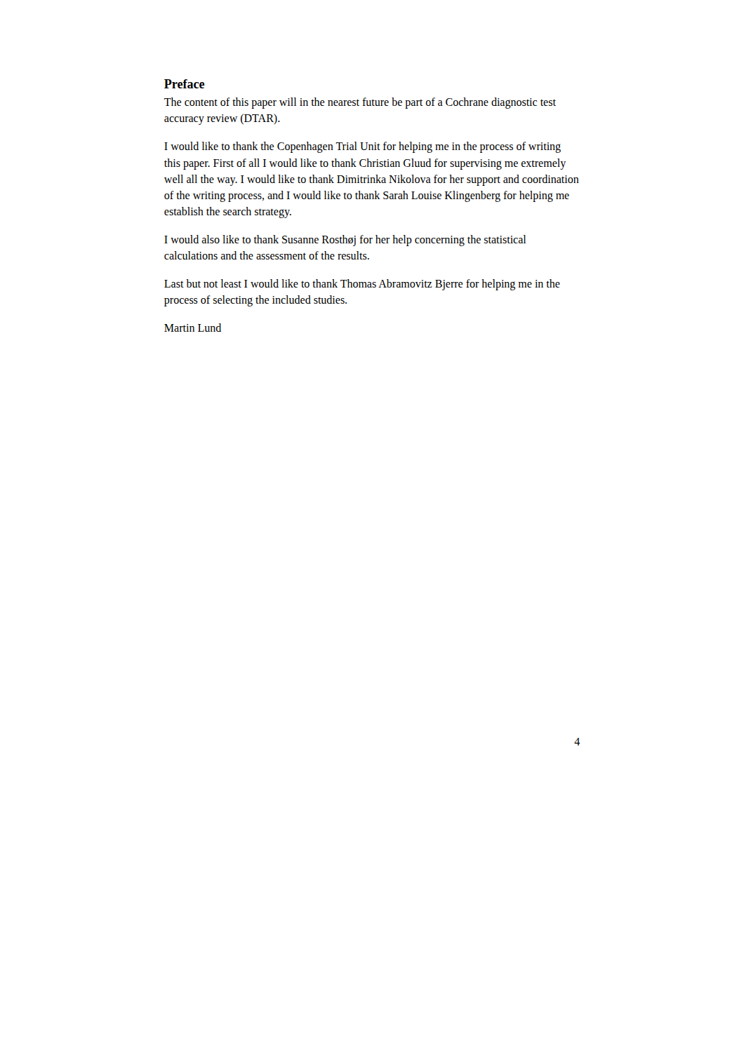Preface
The content of this paper will in the nearest future be part of a Cochrane diagnostic test accuracy review (DTAR).
I would like to thank the Copenhagen Trial Unit for helping me in the process of writing this paper. First of all I would like to thank Christian Gluud for supervising me extremely well all the way. I would like to thank Dimitrinka Nikolova for her support and coordination of the writing process, and I would like to thank Sarah Louise Klingenberg for helping me establish the search strategy.
I would also like to thank Susanne Rosthøj for her help concerning the statistical calculations and the assessment of the results.
Last but not least I would like to thank Thomas Abramovitz Bjerre for helping me in the process of selecting the included studies.
Martin Lund
4